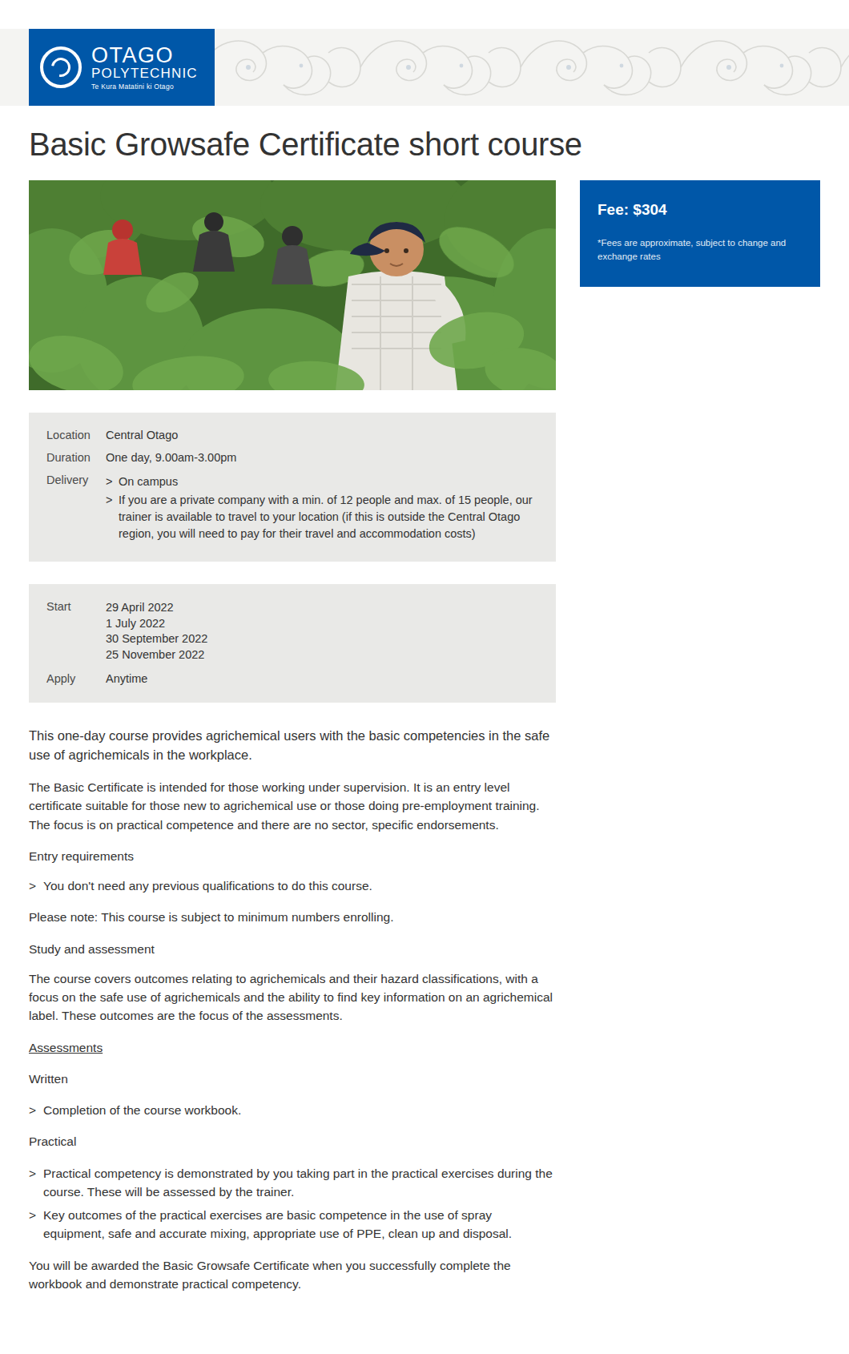OTAGO
POLYTECHNIC
Te Kura Matatini ki Otago
Basic Growsafe Certificate short course
| Location | Central Otago |
| Duration | One day, 9.00am-3.00pm |
| Delivery | On campus If you are a private company with a min. of 12 people and max. of 15 people, our trainer is available to travel to your location (if this is outside the Central Otago region, you will need to pay for their travel and accommodation costs) |
| Start | 29 April 2022 1 July 2022 30 September 2022 25 November 2022 |
| Apply | Anytime |
This one-day course provides agrichemical users with the basic competencies in the safe use of agrichemicals in the workplace.
The Basic Certificate is intended for those working under supervision. It is an entry level certificate suitable for those new to agrichemical use or those doing pre-employment training. The focus is on practical competence and there are no sector, specific endorsements.
Entry requirements
You don't need any previous qualifications to do this course.
Please note: This course is subject to minimum numbers enrolling.
Study and assessment
The course covers outcomes relating to agrichemicals and their hazard classifications, with a focus on the safe use of agrichemicals and the ability to find key information on an agrichemical label. These outcomes are the focus of the assessments.
Assessments
Written
Completion of the course workbook.
Practical
Practical competency is demonstrated by you taking part in the practical exercises during the course. These will be assessed by the trainer.
Key outcomes of the practical exercises are basic competence in the use of spray equipment, safe and accurate mixing, appropriate use of PPE, clean up and disposal.
You will be awarded the Basic Growsafe Certificate when you successfully complete the workbook and demonstrate practical competency.
Fee: $304
*Fees are approximate, subject to change and exchange rates